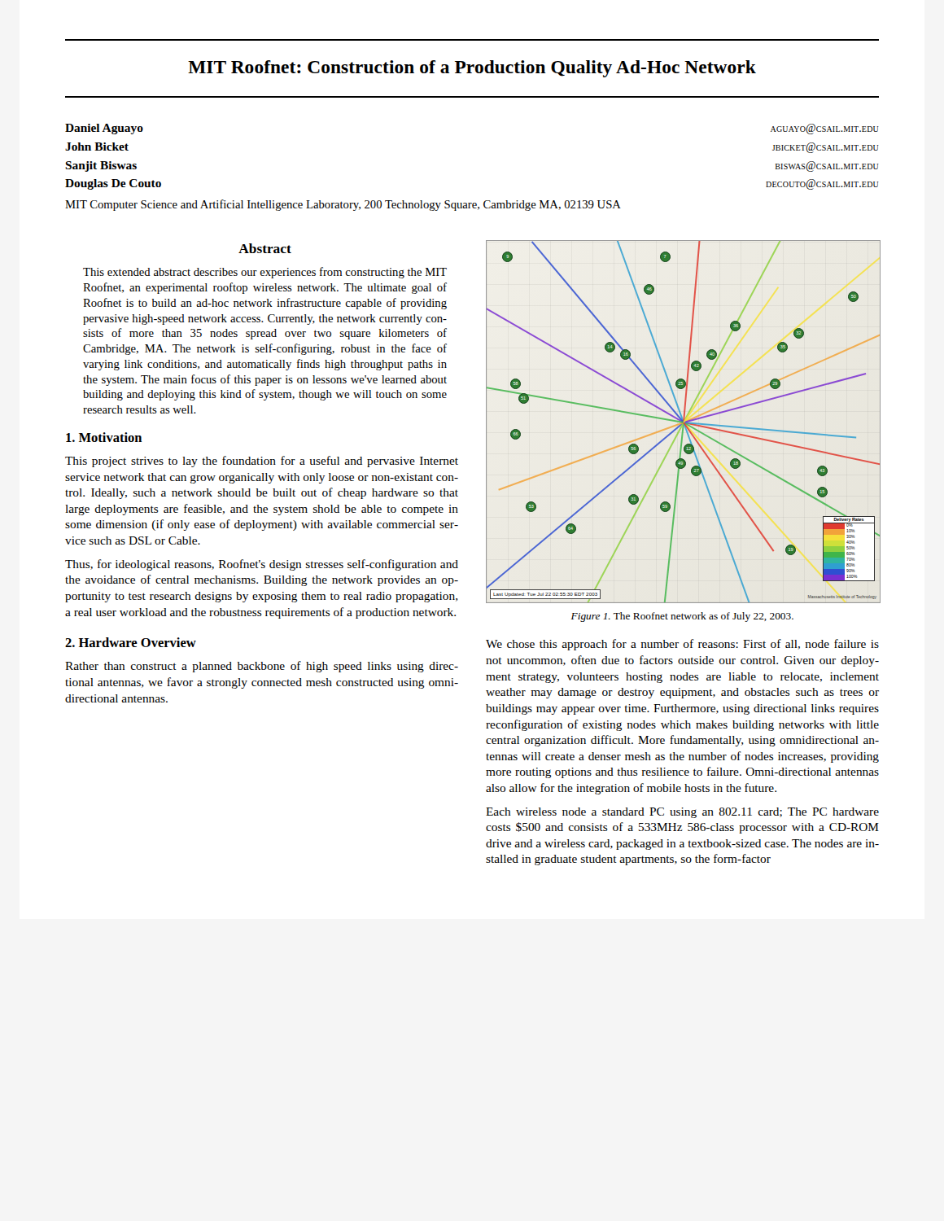MIT Roofnet: Construction of a Production Quality Ad-Hoc Network
| Daniel Aguayo | aguayo@csail.mit.edu |
| John Bicket | jbicket@csail.mit.edu |
| Sanjit Biswas | biswas@csail.mit.edu |
| Douglas De Couto | decouto@csail.mit.edu |
MIT Computer Science and Artificial Intelligence Laboratory, 200 Technology Square, Cambridge MA, 02139 USA
Abstract
This extended abstract describes our experiences from constructing the MIT Roofnet, an experimental rooftop wireless network. The ultimate goal of Roofnet is to build an ad-hoc network infrastructure capable of providing pervasive high-speed network access. Currently, the network currently consists of more than 35 nodes spread over two square kilometers of Cambridge, MA. The network is self-configuring, robust in the face of varying link conditions, and automatically finds high throughput paths in the system. The main focus of this paper is on lessons we've learned about building and deploying this kind of system, though we will touch on some research results as well.
1. Motivation
This project strives to lay the foundation for a useful and pervasive Internet service network that can grow organically with only loose or non-existant control. Ideally, such a network should be built out of cheap hardware so that large deployments are feasible, and the system shold be able to compete in some dimension (if only ease of deployment) with available commercial service such as DSL or Cable.
Thus, for ideological reasons, Roofnet's design stresses self-configuration and the avoidance of central mechanisms. Building the network provides an opportunity to test research designs by exposing them to real radio propagation, a real user workload and the robustness requirements of a production network.
2. Hardware Overview
Rather than construct a planned backbone of high speed links using directional antennas, we favor a strongly connected mesh constructed using omni-directional antennas.
9
7
46
50
36
32
35
16
14
40
42
58
51
25
29
66
56
12
49
27
18
43
15
53
31
59
64
19
Delivery Rates
0%
10%
30%
40%
50%
60%
70%
80%
90%
100%
Last Updated: Tue Jul 22 02:55:30 EDT 2003
Massachusetts Institute of Technology
Figure 1. The Roofnet network as of July 22, 2003.
We chose this approach for a number of reasons: First of all, node failure is not uncommon, often due to factors outside our control. Given our deployment strategy, volunteers hosting nodes are liable to relocate, inclement weather may damage or destroy equipment, and obstacles such as trees or buildings may appear over time. Furthermore, using directional links requires reconfiguration of existing nodes which makes building networks with little central organization difficult. More fundamentally, using omnidirectional antennas will create a denser mesh as the number of nodes increases, providing more routing options and thus resilience to failure. Omni-directional antennas also allow for the integration of mobile hosts in the future.
Each wireless node a standard PC using an 802.11 card; The PC hardware costs $500 and consists of a 533MHz 586-class processor with a CD-ROM drive and a wireless card, packaged in a textbook-sized case. The nodes are installed in graduate student apartments, so the form-factor